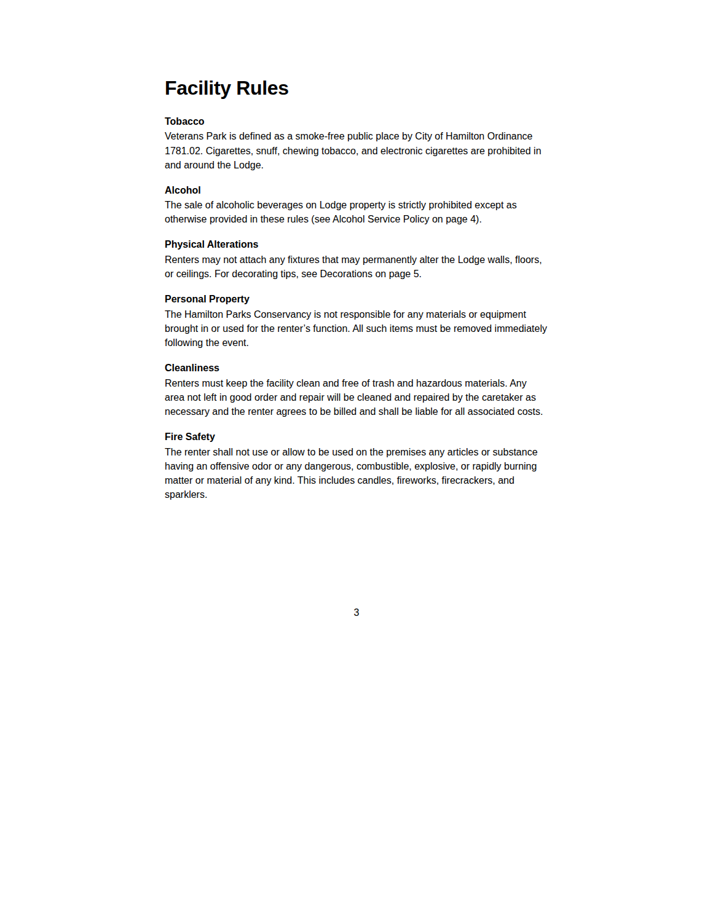Facility Rules
Tobacco
Veterans Park is defined as a smoke-free public place by City of Hamilton Ordinance 1781.02. Cigarettes, snuff, chewing tobacco, and electronic cigarettes are prohibited in and around the Lodge.
Alcohol
The sale of alcoholic beverages on Lodge property is strictly prohibited except as otherwise provided in these rules (see Alcohol Service Policy on page 4).
Physical Alterations
Renters may not attach any fixtures that may permanently alter the Lodge walls, floors, or ceilings. For decorating tips, see Decorations on page 5.
Personal Property
The Hamilton Parks Conservancy is not responsible for any materials or equipment brought in or used for the renter’s function. All such items must be removed immediately following the event.
Cleanliness
Renters must keep the facility clean and free of trash and hazardous materials. Any area not left in good order and repair will be cleaned and repaired by the caretaker as necessary and the renter agrees to be billed and shall be liable for all associated costs.
Fire Safety
The renter shall not use or allow to be used on the premises any articles or substance having an offensive odor or any dangerous, combustible, explosive, or rapidly burning matter or material of any kind. This includes candles, fireworks, firecrackers, and sparklers.
3